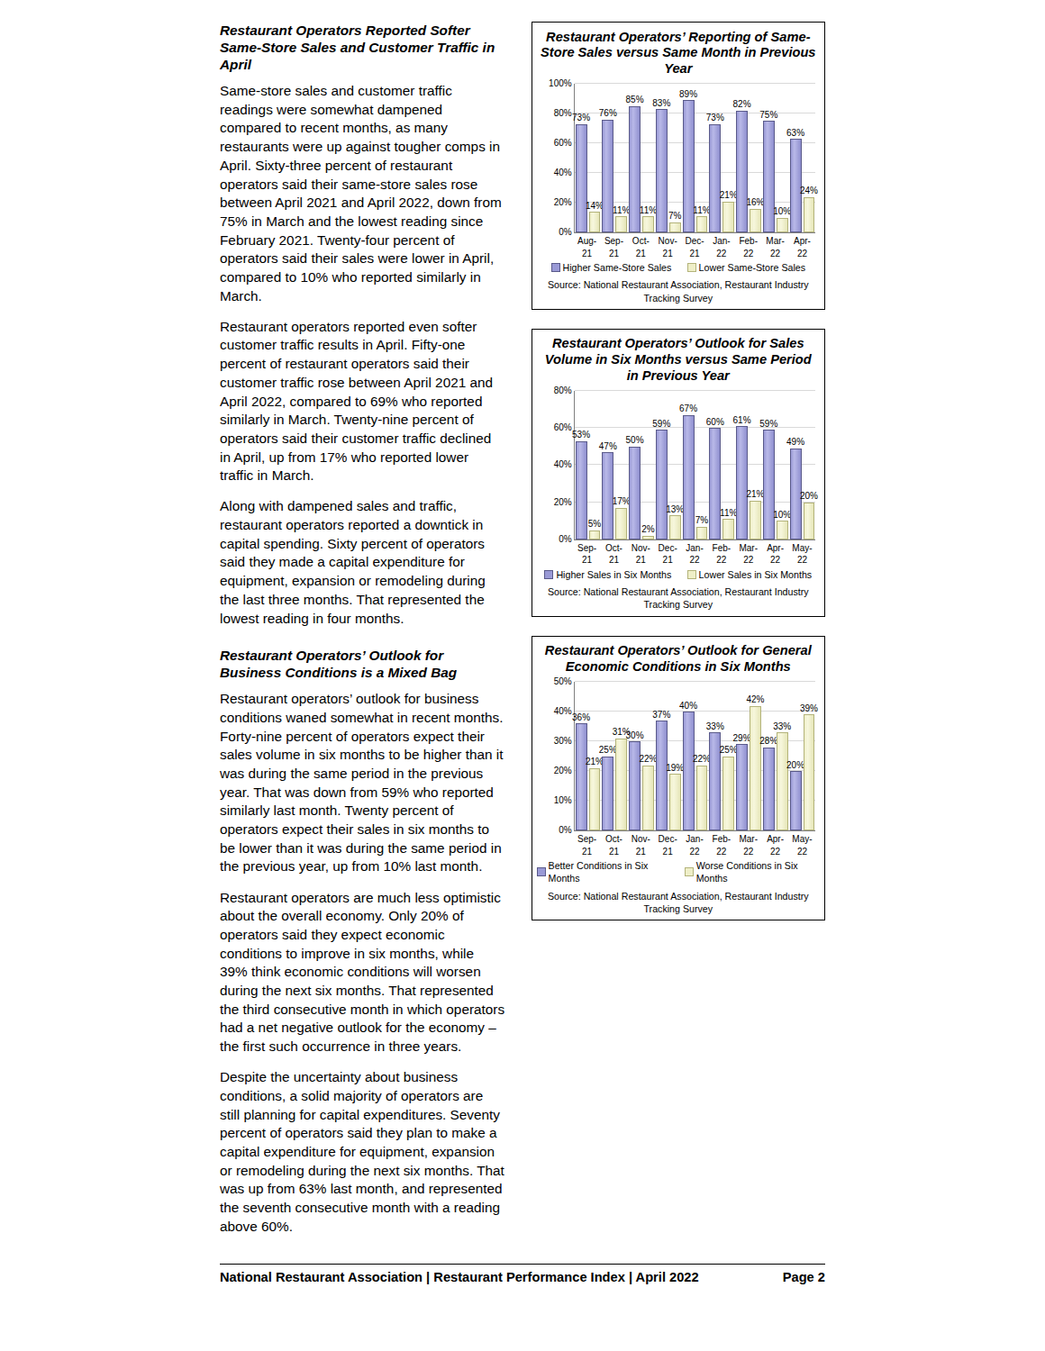Restaurant Operators Reported Softer Same-Store Sales and Customer Traffic in April
Same-store sales and customer traffic readings were somewhat dampened compared to recent months, as many restaurants were up against tougher comps in April. Sixty-three percent of restaurant operators said their same-store sales rose between April 2021 and April 2022, down from 75% in March and the lowest reading since February 2021. Twenty-four percent of operators said their sales were lower in April, compared to 10% who reported similarly in March.
Restaurant operators reported even softer customer traffic results in April. Fifty-one percent of restaurant operators said their customer traffic rose between April 2021 and April 2022, compared to 69% who reported similarly in March. Twenty-nine percent of operators said their customer traffic declined in April, up from 17% who reported lower traffic in March.
Along with dampened sales and traffic, restaurant operators reported a downtick in capital spending. Sixty percent of operators said they made a capital expenditure for equipment, expansion or remodeling during the last three months. That represented the lowest reading in four months.
Restaurant Operators’ Outlook for Business Conditions is a Mixed Bag
Restaurant operators’ outlook for business conditions waned somewhat in recent months. Forty-nine percent of operators expect their sales volume in six months to be higher than it was during the same period in the previous year. That was down from 59% who reported similarly last month. Twenty percent of operators expect their sales in six months to be lower than it was during the same period in the previous year, up from 10% last month.
Restaurant operators are much less optimistic about the overall economy. Only 20% of operators said they expect economic conditions to improve in six months, while 39% think economic conditions will worsen during the next six months. That represented the third consecutive month in which operators had a net negative outlook for the economy – the first such occurrence in three years.
Despite the uncertainty about business conditions, a solid majority of operators are still planning for capital expenditures. Seventy percent of operators said they plan to make a capital expenditure for equipment, expansion or remodeling during the next six months. That was up from 63% last month, and represented the seventh consecutive month with a reading above 60%.
Restaurant Operators’ Reporting of Same-Store Sales versus Same Month in Previous Year
100%
80%
60%
40%
20%
0%
73%
14%
76%
11%
85%
11%
83%
7%
89%
11%
73%
21%
82%
16%
75%
10%
63%
24%
Aug-21 Sep-21 Oct-21 Nov-21 Dec-21 Jan-22 Feb-22 Mar-22 Apr-22
Higher Same-Store Sales
Lower Same-Store Sales
Source: National Restaurant Association, Restaurant Industry Tracking Survey
Restaurant Operators’ Outlook for Sales Volume in Six Months versus Same Period in Previous Year
80%
60%
40%
20%
0%
53%
5%
47%
17%
50%
2%
59%
13%
67%
7%
60%
11%
61%
21%
59%
10%
49%
20%
Sep-21 Oct-21 Nov-21 Dec-21 Jan-22 Feb-22 Mar-22 Apr-22 May-22
Higher Sales in Six Months
Lower Sales in Six Months
Source: National Restaurant Association, Restaurant Industry Tracking Survey
Restaurant Operators’ Outlook for General Economic Conditions in Six Months
50%
40%
30%
20%
10%
0%
36%
21%
25%
31%
30%
22%
37%
19%
40%
22%
33%
25%
29%
42%
28%
33%
20%
39%
Sep-21 Oct-21 Nov-21 Dec-21 Jan-22 Feb-22 Mar-22 Apr-22 May-22
Better Conditions in Six Months
Worse Conditions in Six Months
Source: National Restaurant Association, Restaurant Industry Tracking Survey
National Restaurant Association | Restaurant Performance Index | April 2022
Page 2